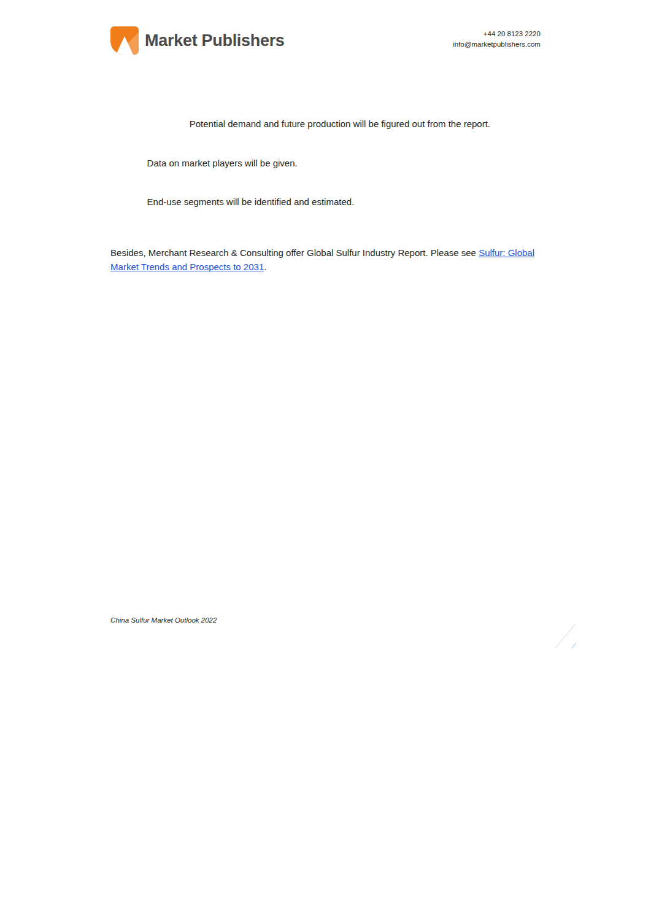Market Publishers
+44 20 8123 2220
info@marketpublishers.com
Potential demand and future production will be figured out from the report.
Data on market players will be given.
End-use segments will be identified and estimated.
Besides, Merchant Research & Consulting offer Global Sulfur Industry Report. Please see Sulfur: Global Market Trends and Prospects to 2031.
China Sulfur Market Outlook 2022